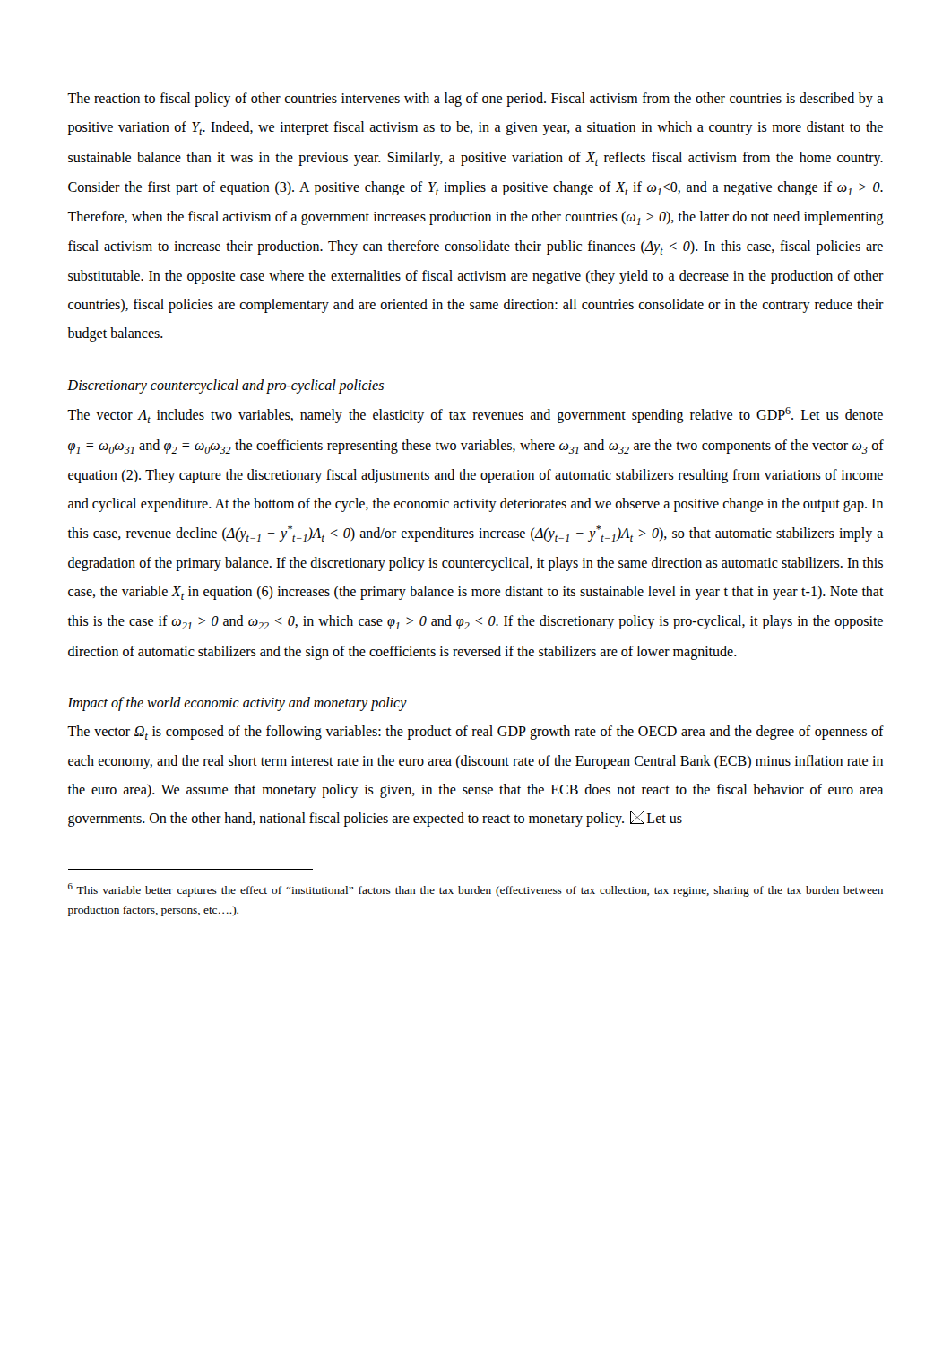The reaction to fiscal policy of other countries intervenes with a lag of one period. Fiscal activism from the other countries is described by a positive variation of Yt. Indeed, we interpret fiscal activism as to be, in a given year, a situation in which a country is more distant to the sustainable balance than it was in the previous year. Similarly, a positive variation of Xt reflects fiscal activism from the home country. Consider the first part of equation (3). A positive change of Yt implies a positive change of Xt if ω1<0, and a negative change if ω1 > 0. Therefore, when the fiscal activism of a government increases production in the other countries (ω1 > 0), the latter do not need implementing fiscal activism to increase their production. They can therefore consolidate their public finances (Δyt < 0). In this case, fiscal policies are substitutable. In the opposite case where the externalities of fiscal activism are negative (they yield to a decrease in the production of other countries), fiscal policies are complementary and are oriented in the same direction: all countries consolidate or in the contrary reduce their budget balances.
Discretionary countercyclical and pro-cyclical policies
The vector Λt includes two variables, namely the elasticity of tax revenues and government spending relative to GDP6. Let us denote φ1 = ω0ω31 and φ2 = ω0ω32 the coefficients representing these two variables, where ω31 and ω32 are the two components of the vector ω3 of equation (2). They capture the discretionary fiscal adjustments and the operation of automatic stabilizers resulting from variations of income and cyclical expenditure. At the bottom of the cycle, the economic activity deteriorates and we observe a positive change in the output gap. In this case, revenue decline (Δ(yt−1 − y*t−1)Λt < 0) and/or expenditures increase (Δ(yt−1 − y*t−1)Λt > 0), so that automatic stabilizers imply a degradation of the primary balance. If the discretionary policy is countercyclical, it plays in the same direction as automatic stabilizers. In this case, the variable Xt in equation (6) increases (the primary balance is more distant to its sustainable level in year t that in year t-1). Note that this is the case if ω21 > 0 and ω22 < 0, in which case φ1 > 0 and φ2 < 0. If the discretionary policy is pro-cyclical, it plays in the opposite direction of automatic stabilizers and the sign of the coefficients is reversed if the stabilizers are of lower magnitude.
Impact of the world economic activity and monetary policy
The vector Ωt is composed of the following variables: the product of real GDP growth rate of the OECD area and the degree of openness of each economy, and the real short term interest rate in the euro area (discount rate of the European Central Bank (ECB) minus inflation rate in the euro area). We assume that monetary policy is given, in the sense that the ECB does not react to the fiscal behavior of euro area governments. On the other hand, national fiscal policies are expected to react to monetary policy. Let us
6 This variable better captures the effect of “institutional” factors than the tax burden (effectiveness of tax collection, tax regime, sharing of the tax burden between production factors, persons, etc….).